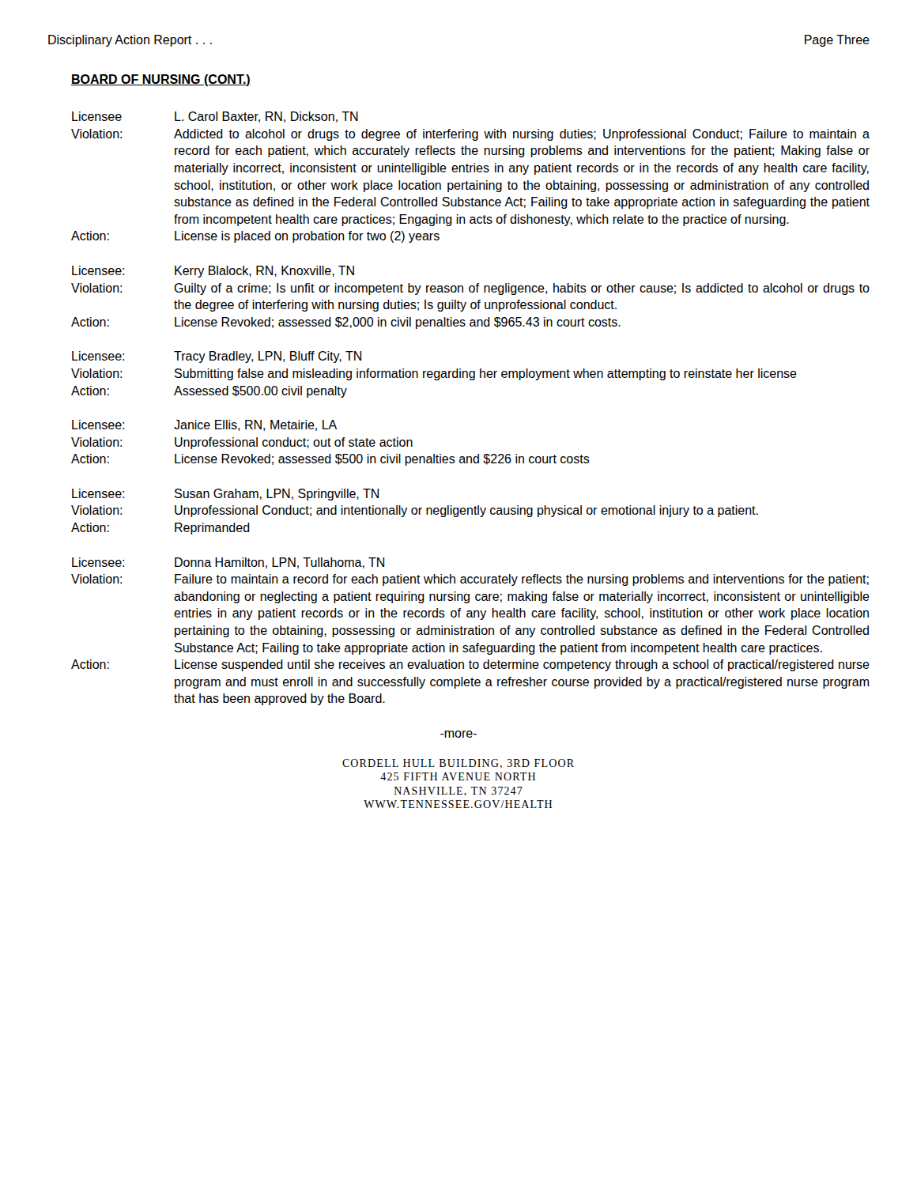Disciplinary Action Report . . .
Page Three
BOARD OF NURSING (CONT.)
Licensee
L. Carol Baxter, RN, Dickson, TN
Violation:
Addicted to alcohol or drugs to degree of interfering with nursing duties; Unprofessional Conduct; Failure to maintain a record for each patient, which accurately reflects the nursing problems and interventions for the patient; Making false or materially incorrect, inconsistent or unintelligible entries in any patient records or in the records of any health care facility, school, institution, or other work place location pertaining to the obtaining, possessing or administration of any controlled substance as defined in the Federal Controlled Substance Act; Failing to take appropriate action in safeguarding the patient from incompetent health care practices; Engaging in acts of dishonesty, which relate to the practice of nursing.
Action:
License is placed on probation for two (2) years
Licensee:
Kerry Blalock, RN, Knoxville, TN
Violation:
Guilty of a crime; Is unfit or incompetent by reason of negligence, habits or other cause; Is addicted to alcohol or drugs to the degree of interfering with nursing duties; Is guilty of unprofessional conduct.
Action:
License Revoked; assessed $2,000 in civil penalties and $965.43 in court costs.
Licensee:
Tracy Bradley, LPN, Bluff City, TN
Violation:
Submitting false and misleading information regarding her employment when attempting to reinstate her license
Action:
Assessed $500.00 civil penalty
Licensee:
Janice Ellis, RN, Metairie, LA
Violation:
Unprofessional conduct; out of state action
Action:
License Revoked; assessed $500 in civil penalties and $226 in court costs
Licensee:
Susan Graham, LPN, Springville, TN
Violation:
Unprofessional Conduct; and intentionally or negligently causing physical or emotional injury to a patient.
Action:
Reprimanded
Licensee:
Donna Hamilton, LPN, Tullahoma, TN
Violation:
Failure to maintain a record for each patient which accurately reflects the nursing problems and interventions for the patient; abandoning or neglecting a patient requiring nursing care; making false or materially incorrect, inconsistent or unintelligible entries in any patient records or in the records of any health care facility, school, institution or other work place location pertaining to the obtaining, possessing or administration of any controlled substance as defined in the Federal Controlled Substance Act; Failing to take appropriate action in safeguarding the patient from incompetent health care practices.
Action:
License suspended until she receives an evaluation to determine competency through a school of practical/registered nurse program and must enroll in and successfully complete a refresher course provided by a practical/registered nurse program that has been approved by the Board.
-more-
CORDELL HULL BUILDING, 3RD FLOOR
425 FIFTH AVENUE NORTH
NASHVILLE, TN 37247
WWW.TENNESSEE.GOV/HEALTH